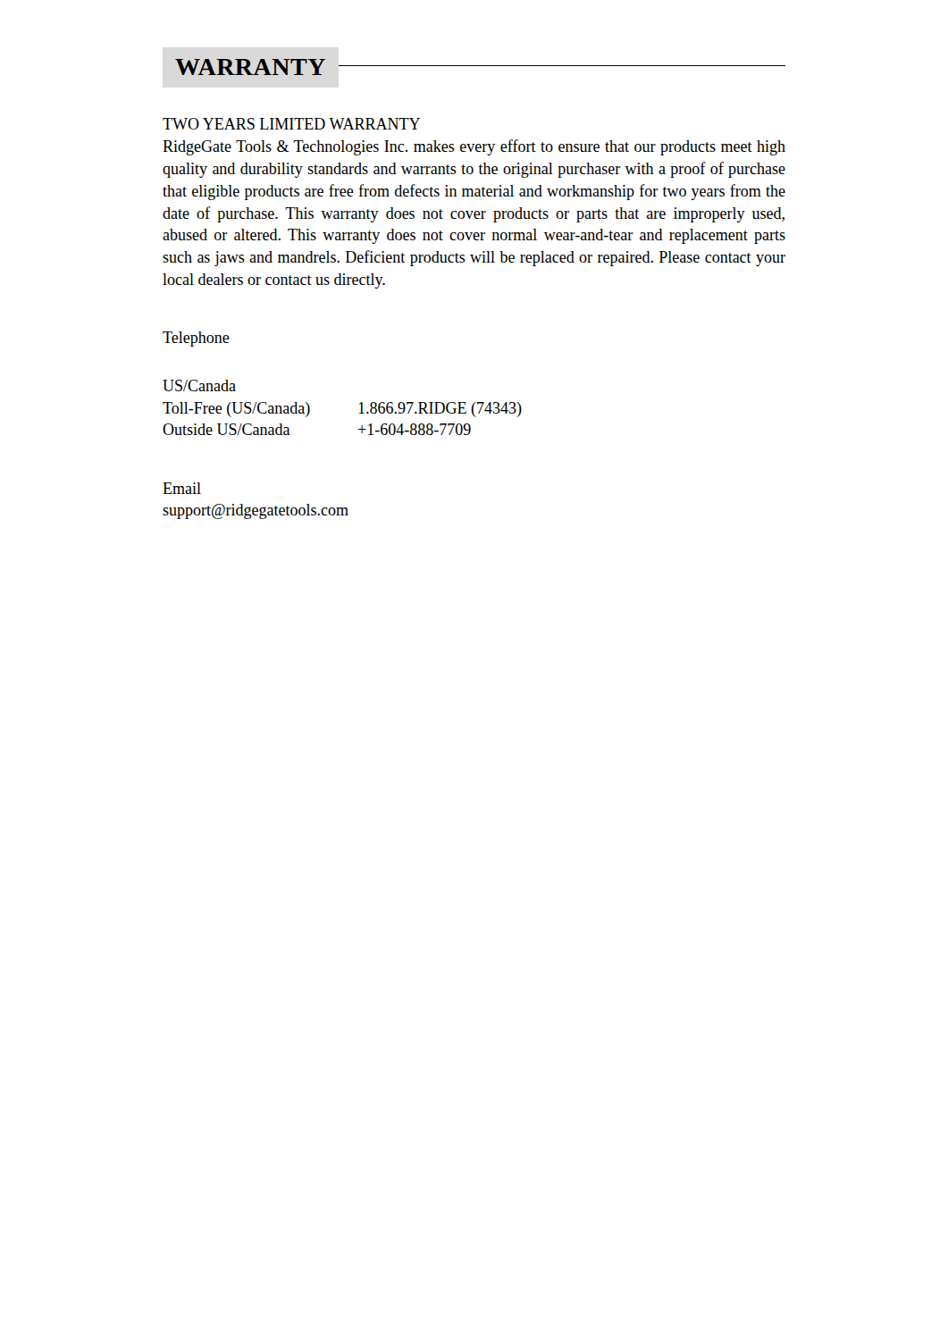WARRANTY
TWO YEARS LIMITED WARRANTY
RidgeGate Tools & Technologies Inc. makes every effort to ensure that our products meet high quality and durability standards and warrants to the original purchaser with a proof of purchase that eligible products are free from defects in material and workmanship for two years from the date of purchase. This warranty does not cover products or parts that are improperly used, abused or altered. This warranty does not cover normal wear-and-tear and replacement parts such as jaws and mandrels. Deficient products will be replaced or repaired. Please contact your local dealers or contact us directly.
Telephone
US/Canada
| Toll-Free (US/Canada) | 1.866.97.RIDGE (74343) |
| Outside US/Canada | +1-604-888-7709 |
Email
support@ridgegatetools.com